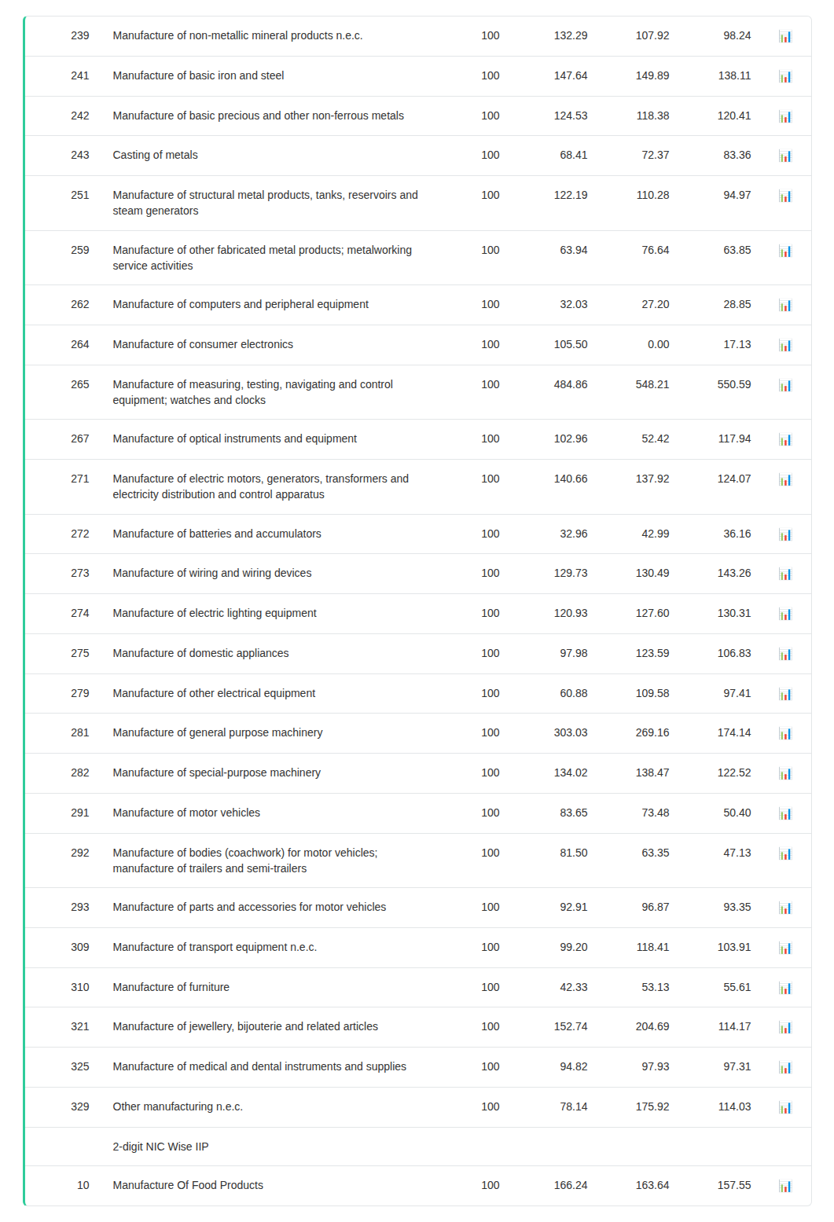| 239 | Manufacture of non-metallic mineral products n.e.c. | 100 | 132.29 | 107.92 | 98.24 | 📊 |
| 241 | Manufacture of basic iron and steel | 100 | 147.64 | 149.89 | 138.11 | 📊 |
| 242 | Manufacture of basic precious and other non-ferrous metals | 100 | 124.53 | 118.38 | 120.41 | 📊 |
| 243 | Casting of metals | 100 | 68.41 | 72.37 | 83.36 | 📊 |
| 251 | Manufacture of structural metal products, tanks, reservoirs and steam generators | 100 | 122.19 | 110.28 | 94.97 | 📊 |
| 259 | Manufacture of other fabricated metal products; metalworking service activities | 100 | 63.94 | 76.64 | 63.85 | 📊 |
| 262 | Manufacture of computers and peripheral equipment | 100 | 32.03 | 27.20 | 28.85 | 📊 |
| 264 | Manufacture of consumer electronics | 100 | 105.50 | 0.00 | 17.13 | 📊 |
| 265 | Manufacture of measuring, testing, navigating and control equipment; watches and clocks | 100 | 484.86 | 548.21 | 550.59 | 📊 |
| 267 | Manufacture of optical instruments and equipment | 100 | 102.96 | 52.42 | 117.94 | 📊 |
| 271 | Manufacture of electric motors, generators, transformers and electricity distribution and control apparatus | 100 | 140.66 | 137.92 | 124.07 | 📊 |
| 272 | Manufacture of batteries and accumulators | 100 | 32.96 | 42.99 | 36.16 | 📊 |
| 273 | Manufacture of wiring and wiring devices | 100 | 129.73 | 130.49 | 143.26 | 📊 |
| 274 | Manufacture of electric lighting equipment | 100 | 120.93 | 127.60 | 130.31 | 📊 |
| 275 | Manufacture of domestic appliances | 100 | 97.98 | 123.59 | 106.83 | 📊 |
| 279 | Manufacture of other electrical equipment | 100 | 60.88 | 109.58 | 97.41 | 📊 |
| 281 | Manufacture of general purpose machinery | 100 | 303.03 | 269.16 | 174.14 | 📊 |
| 282 | Manufacture of special-purpose machinery | 100 | 134.02 | 138.47 | 122.52 | 📊 |
| 291 | Manufacture of motor vehicles | 100 | 83.65 | 73.48 | 50.40 | 📊 |
| 292 | Manufacture of bodies (coachwork) for motor vehicles; manufacture of trailers and semi-trailers | 100 | 81.50 | 63.35 | 47.13 | 📊 |
| 293 | Manufacture of parts and accessories for motor vehicles | 100 | 92.91 | 96.87 | 93.35 | 📊 |
| 309 | Manufacture of transport equipment n.e.c. | 100 | 99.20 | 118.41 | 103.91 | 📊 |
| 310 | Manufacture of furniture | 100 | 42.33 | 53.13 | 55.61 | 📊 |
| 321 | Manufacture of jewellery, bijouterie and related articles | 100 | 152.74 | 204.69 | 114.17 | 📊 |
| 325 | Manufacture of medical and dental instruments and supplies | 100 | 94.82 | 97.93 | 97.31 | 📊 |
| 329 | Other manufacturing n.e.c. | 100 | 78.14 | 175.92 | 114.03 | 📊 |
| | 2-digit NIC Wise IIP |
| 10 | Manufacture Of Food Products | 100 | 166.24 | 163.64 | 157.55 | 📊 |